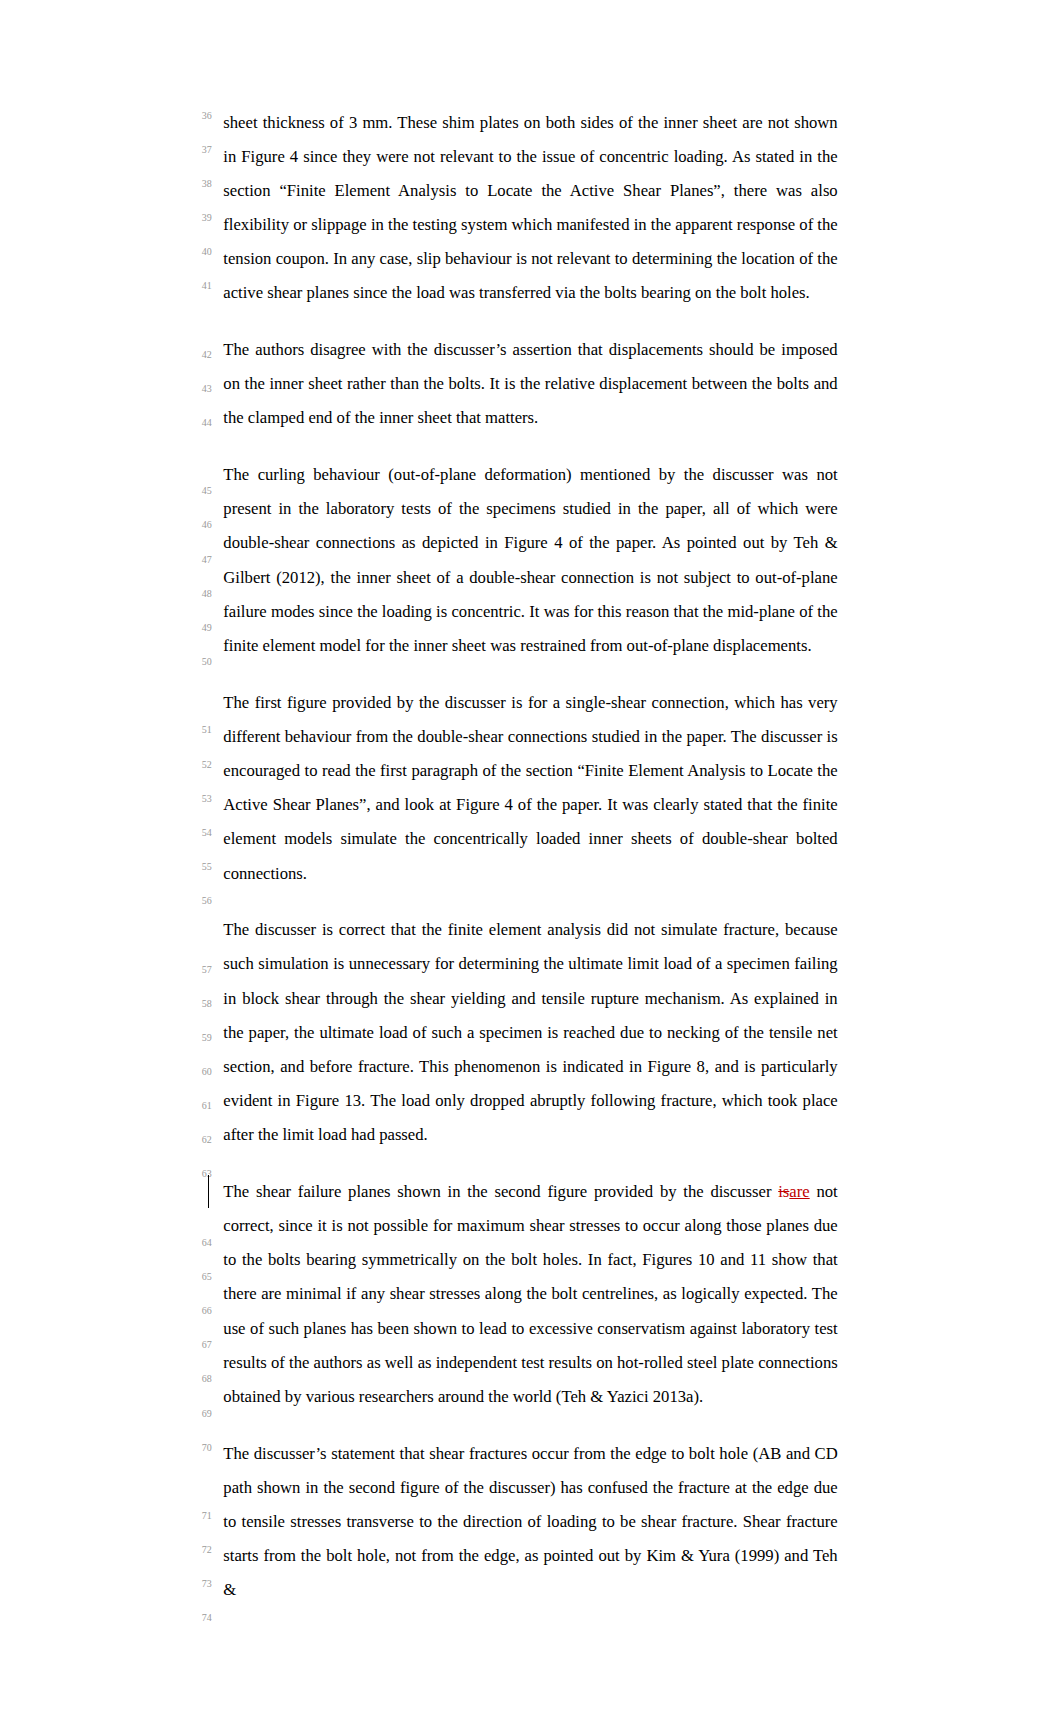363738394041 424344 454647484950 515253545556 57585960616263 64656667686970 71727374
sheet thickness of 3 mm. These shim plates on both sides of the inner sheet are not shown in Figure 4 since they were not relevant to the issue of concentric loading. As stated in the section “Finite Element Analysis to Locate the Active Shear Planes”, there was also flexibility or slippage in the testing system which manifested in the apparent response of the tension coupon. In any case, slip behaviour is not relevant to determining the location of the active shear planes since the load was transferred via the bolts bearing on the bolt holes.
The authors disagree with the discusser’s assertion that displacements should be imposed on the inner sheet rather than the bolts. It is the relative displacement between the bolts and the clamped end of the inner sheet that matters.
The curling behaviour (out-of-plane deformation) mentioned by the discusser was not present in the laboratory tests of the specimens studied in the paper, all of which were double-shear connections as depicted in Figure 4 of the paper. As pointed out by Teh & Gilbert (2012), the inner sheet of a double-shear connection is not subject to out-of-plane failure modes since the loading is concentric. It was for this reason that the mid-plane of the finite element model for the inner sheet was restrained from out-of-plane displacements.
The first figure provided by the discusser is for a single-shear connection, which has very different behaviour from the double-shear connections studied in the paper. The discusser is encouraged to read the first paragraph of the section “Finite Element Analysis to Locate the Active Shear Planes”, and look at Figure 4 of the paper. It was clearly stated that the finite element models simulate the concentrically loaded inner sheets of double-shear bolted connections.
The discusser is correct that the finite element analysis did not simulate fracture, because such simulation is unnecessary for determining the ultimate limit load of a specimen failing in block shear through the shear yielding and tensile rupture mechanism. As explained in the paper, the ultimate load of such a specimen is reached due to necking of the tensile net section, and before fracture. This phenomenon is indicated in Figure 8, and is particularly evident in Figure 13. The load only dropped abruptly following fracture, which took place after the limit load had passed.
The shear failure planes shown in the second figure provided by the discusser isare not correct, since it is not possible for maximum shear stresses to occur along those planes due to the bolts bearing symmetrically on the bolt holes. In fact, Figures 10 and 11 show that there are minimal if any shear stresses along the bolt centrelines, as logically expected. The use of such planes has been shown to lead to excessive conservatism against laboratory test results of the authors as well as independent test results on hot-rolled steel plate connections obtained by various researchers around the world (Teh & Yazici 2013a).
The discusser’s statement that shear fractures occur from the edge to bolt hole (AB and CD path shown in the second figure of the discusser) has confused the fracture at the edge due to tensile stresses transverse to the direction of loading to be shear fracture. Shear fracture starts from the bolt hole, not from the edge, as pointed out by Kim & Yura (1999) and Teh &